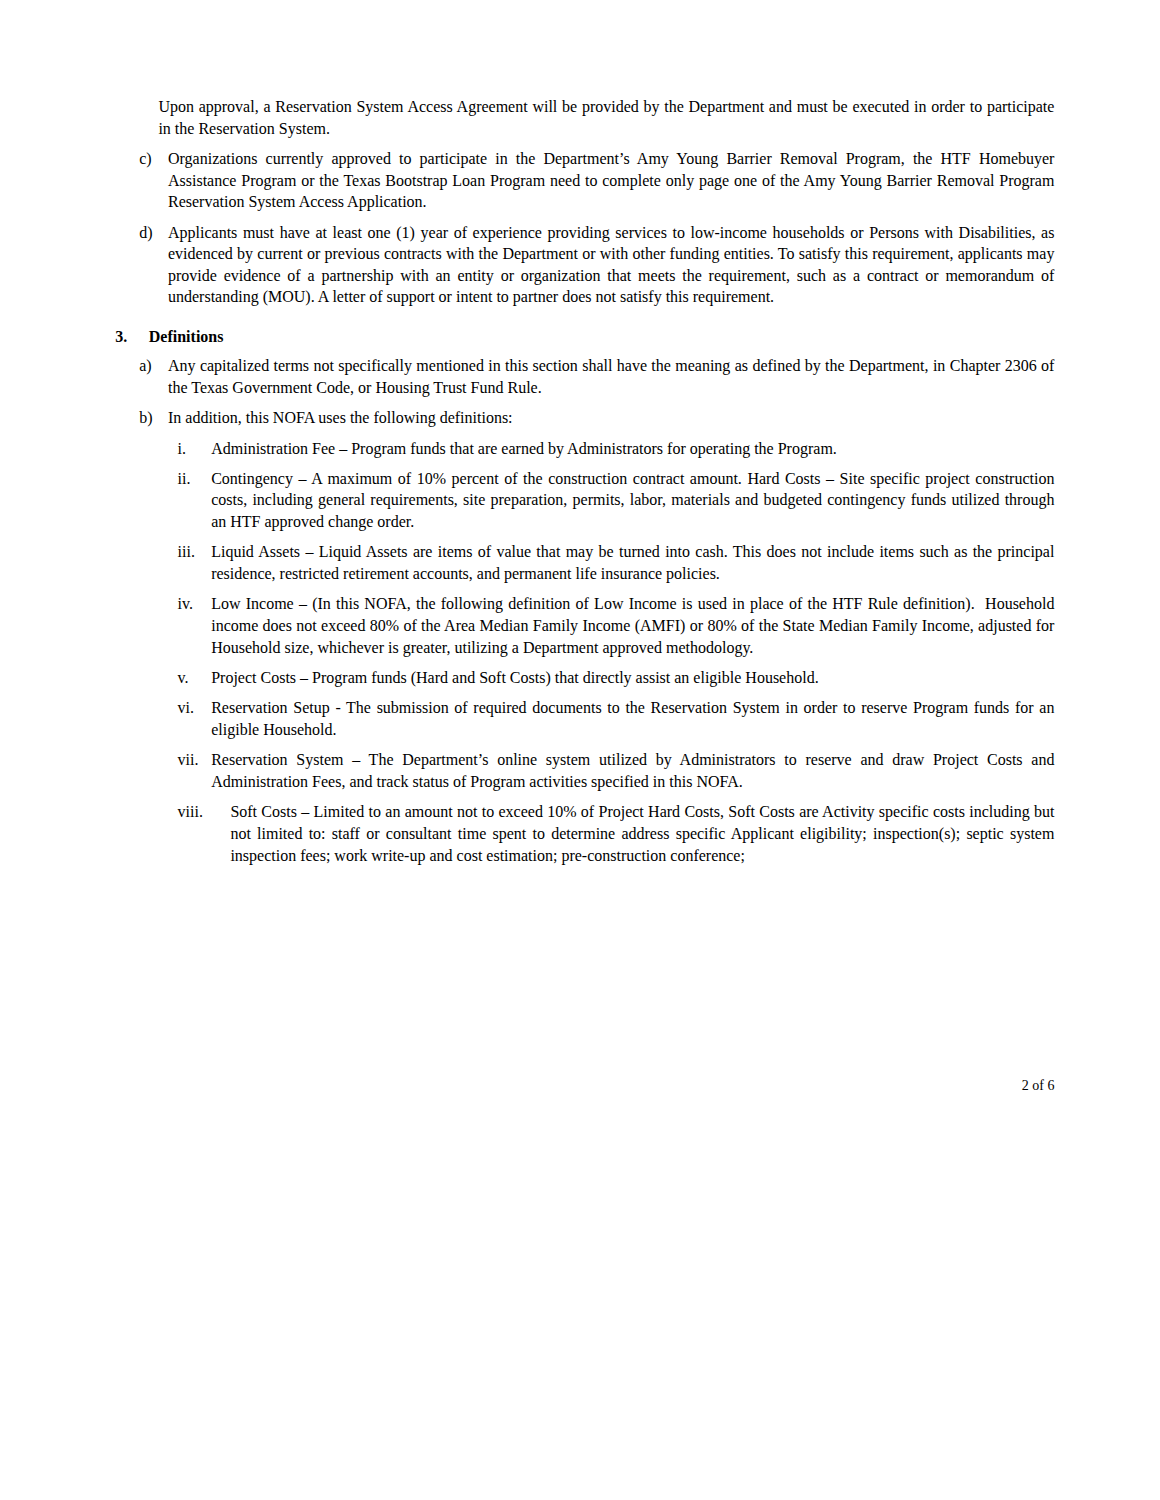Upon approval, a Reservation System Access Agreement will be provided by the Department and must be executed in order to participate in the Reservation System.
c)
Organizations currently approved to participate in the Department’s Amy Young Barrier Removal Program, the HTF Homebuyer Assistance Program or the Texas Bootstrap Loan Program need to complete only page one of the Amy Young Barrier Removal Program Reservation System Access Application.
d)
Applicants must have at least one (1) year of experience providing services to low-income households or Persons with Disabilities, as evidenced by current or previous contracts with the Department or with other funding entities. To satisfy this requirement, applicants may provide evidence of a partnership with an entity or organization that meets the requirement, such as a contract or memorandum of understanding (MOU). A letter of support or intent to partner does not satisfy this requirement.
3.
Definitions
a)
Any capitalized terms not specifically mentioned in this section shall have the meaning as defined by the Department, in Chapter 2306 of the Texas Government Code, or Housing Trust Fund Rule.
b)
In addition, this NOFA uses the following definitions:
i.
Administration Fee – Program funds that are earned by Administrators for operating the Program.
ii.
Contingency – A maximum of 10% percent of the construction contract amount. Hard Costs – Site specific project construction costs, including general requirements, site preparation, permits, labor, materials and budgeted contingency funds utilized through an HTF approved change order.
iii.
Liquid Assets – Liquid Assets are items of value that may be turned into cash. This does not include items such as the principal residence, restricted retirement accounts, and permanent life insurance policies.
iv.
Low Income – (In this NOFA, the following definition of Low Income is used in place of the HTF Rule definition). Household income does not exceed 80% of the Area Median Family Income (AMFI) or 80% of the State Median Family Income, adjusted for Household size, whichever is greater, utilizing a Department approved methodology.
v.
Project Costs – Program funds (Hard and Soft Costs) that directly assist an eligible Household.
vi.
Reservation Setup - The submission of required documents to the Reservation System in order to reserve Program funds for an eligible Household.
vii.
Reservation System – The Department’s online system utilized by Administrators to reserve and draw Project Costs and Administration Fees, and track status of Program activities specified in this NOFA.
viii.
Soft Costs – Limited to an amount not to exceed 10% of Project Hard Costs, Soft Costs are Activity specific costs including but not limited to: staff or consultant time spent to determine address specific Applicant eligibility; inspection(s); septic system inspection fees; work write-up and cost estimation; pre-construction conference;
2 of 6